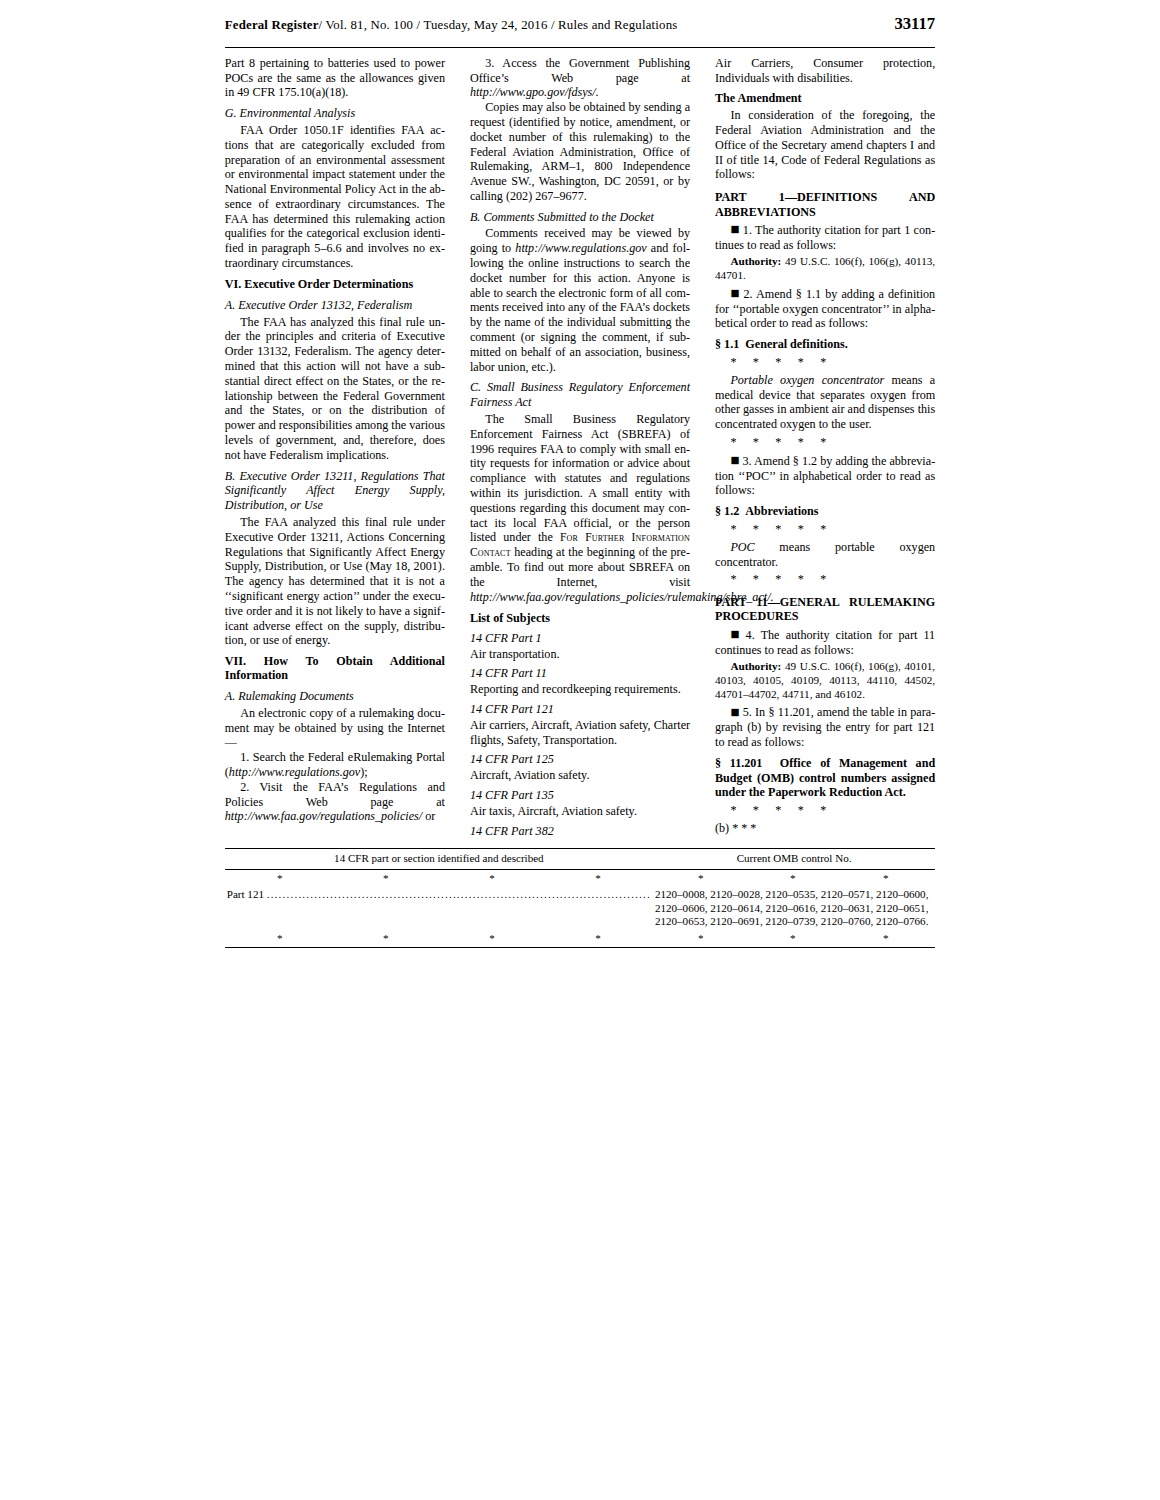Federal Register/ Vol. 81, No. 100 / Tuesday, May 24, 2016 / Rules and Regulations
33117
Part 8 pertaining to batteries used to power POCs are the same as the allowances given in 49 CFR 175.10(a)(18).
G. Environmental Analysis
FAA Order 1050.1F identifies FAA actions that are categorically excluded from preparation of an environmental assessment or environmental impact statement under the National Environmental Policy Act in the absence of extraordinary circumstances. The FAA has determined this rulemaking action qualifies for the categorical exclusion identified in paragraph 5–6.6 and involves no extraordinary circumstances.
VI. Executive Order Determinations
A. Executive Order 13132, Federalism
The FAA has analyzed this final rule under the principles and criteria of Executive Order 13132, Federalism. The agency determined that this action will not have a substantial direct effect on the States, or the relationship between the Federal Government and the States, or on the distribution of power and responsibilities among the various levels of government, and, therefore, does not have Federalism implications.
B. Executive Order 13211, Regulations That Significantly Affect Energy Supply, Distribution, or Use
The FAA analyzed this final rule under Executive Order 13211, Actions Concerning Regulations that Significantly Affect Energy Supply, Distribution, or Use (May 18, 2001). The agency has determined that it is not a ‘‘significant energy action’’ under the executive order and it is not likely to have a significant adverse effect on the supply, distribution, or use of energy.
VII. How To Obtain Additional Information
A. Rulemaking Documents
An electronic copy of a rulemaking document may be obtained by using the Internet —
1. Search the Federal eRulemaking Portal (http://www.regulations.gov);
2. Visit the FAA’s Regulations and Policies Web page at http://www.faa.gov/regulations_policies/ or
3. Access the Government Publishing Office’s Web page at http://www.gpo.gov/fdsys/.
Copies may also be obtained by sending a request (identified by notice, amendment, or docket number of this rulemaking) to the Federal Aviation Administration, Office of Rulemaking, ARM–1, 800 Independence Avenue SW., Washington, DC 20591, or by calling (202) 267–9677.
B. Comments Submitted to the Docket
Comments received may be viewed by going to http://www.regulations.gov and following the online instructions to search the docket number for this action. Anyone is able to search the electronic form of all comments received into any of the FAA’s dockets by the name of the individual submitting the comment (or signing the comment, if submitted on behalf of an association, business, labor union, etc.).
C. Small Business Regulatory Enforcement Fairness Act
The Small Business Regulatory Enforcement Fairness Act (SBREFA) of 1996 requires FAA to comply with small entity requests for information or advice about compliance with statutes and regulations within its jurisdiction. A small entity with questions regarding this document may contact its local FAA official, or the person listed under the For Further Information Contact heading at the beginning of the preamble. To find out more about SBREFA on the Internet, visit http://www.faa.gov/regulations_policies/rulemaking/sbre_act/.
List of Subjects
14 CFR Part 1
Air transportation.
14 CFR Part 11
Reporting and recordkeeping requirements.
14 CFR Part 121
Air carriers, Aircraft, Aviation safety, Charter flights, Safety, Transportation.
14 CFR Part 125
Aircraft, Aviation safety.
14 CFR Part 135
Air taxis, Aircraft, Aviation safety.
14 CFR Part 382
Air Carriers, Consumer protection, Individuals with disabilities.
The Amendment
In consideration of the foregoing, the Federal Aviation Administration and the Office of the Secretary amend chapters I and II of title 14, Code of Federal Regulations as follows:
PART 1—DEFINITIONS AND ABBREVIATIONS
■1. The authority citation for part 1 continues to read as follows:
Authority: 49 U.S.C. 106(f), 106(g), 40113, 44701.
■2. Amend § 1.1 by adding a definition for ‘‘portable oxygen concentrator’’ in alphabetical order to read as follows:
§ 1.1 General definitions.
* * * * *
Portable oxygen concentrator means a medical device that separates oxygen from other gasses in ambient air and dispenses this concentrated oxygen to the user.
* * * * *
■3. Amend § 1.2 by adding the abbreviation ‘‘POC’’ in alphabetical order to read as follows:
§ 1.2 Abbreviations
* * * * *
POC means portable oxygen concentrator.
* * * * *
PART 11—GENERAL RULEMAKING PROCEDURES
■4. The authority citation for part 11 continues to read as follows:
Authority: 49 U.S.C. 106(f), 106(g), 40101, 40103, 40105, 40109, 40113, 44110, 44502, 44701–44702, 44711, and 46102.
■5. In § 11.201, amend the table in paragraph (b) by revising the entry for part 121 to read as follows:
§ 11.201 Office of Management and Budget (OMB) control numbers assigned under the Paperwork Reduction Act.
* * * * *
(b) * * *
| 14 CFR part or section identified and described | Current OMB control No. |
| --- | --- |
| / * / * / * / * / | / * / * / * / |
| Part 121 ................................................................................................. | 2120–0008, 2120–0028, 2120–0535, 2120–0571, 2120–0600, 2120–0606, 2120–0614, 2120–0616, 2120–0631, 2120–0651, 2120–0653, 2120–0691, 2120–0739, 2120–0760, 2120–0766. |
| / * / * / * / * / | / * / * / * / |